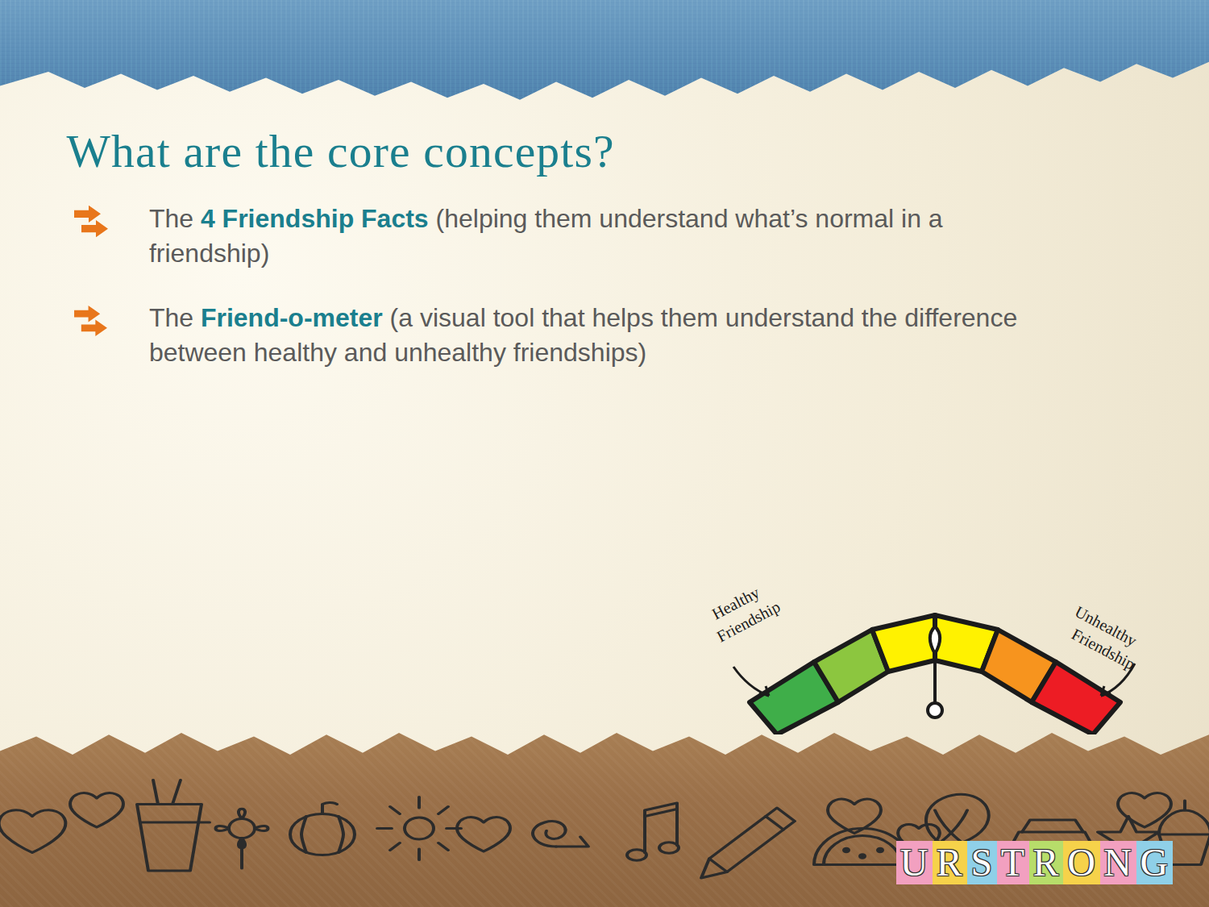What are the core concepts?
The 4 Friendship Facts (helping them understand what’s normal in a friendship)
The Friend-o-meter (a visual tool that helps them understand the difference between healthy and unhealthy friendships)
Healthy Friendship Unhealthy Friendship
URSTRONG